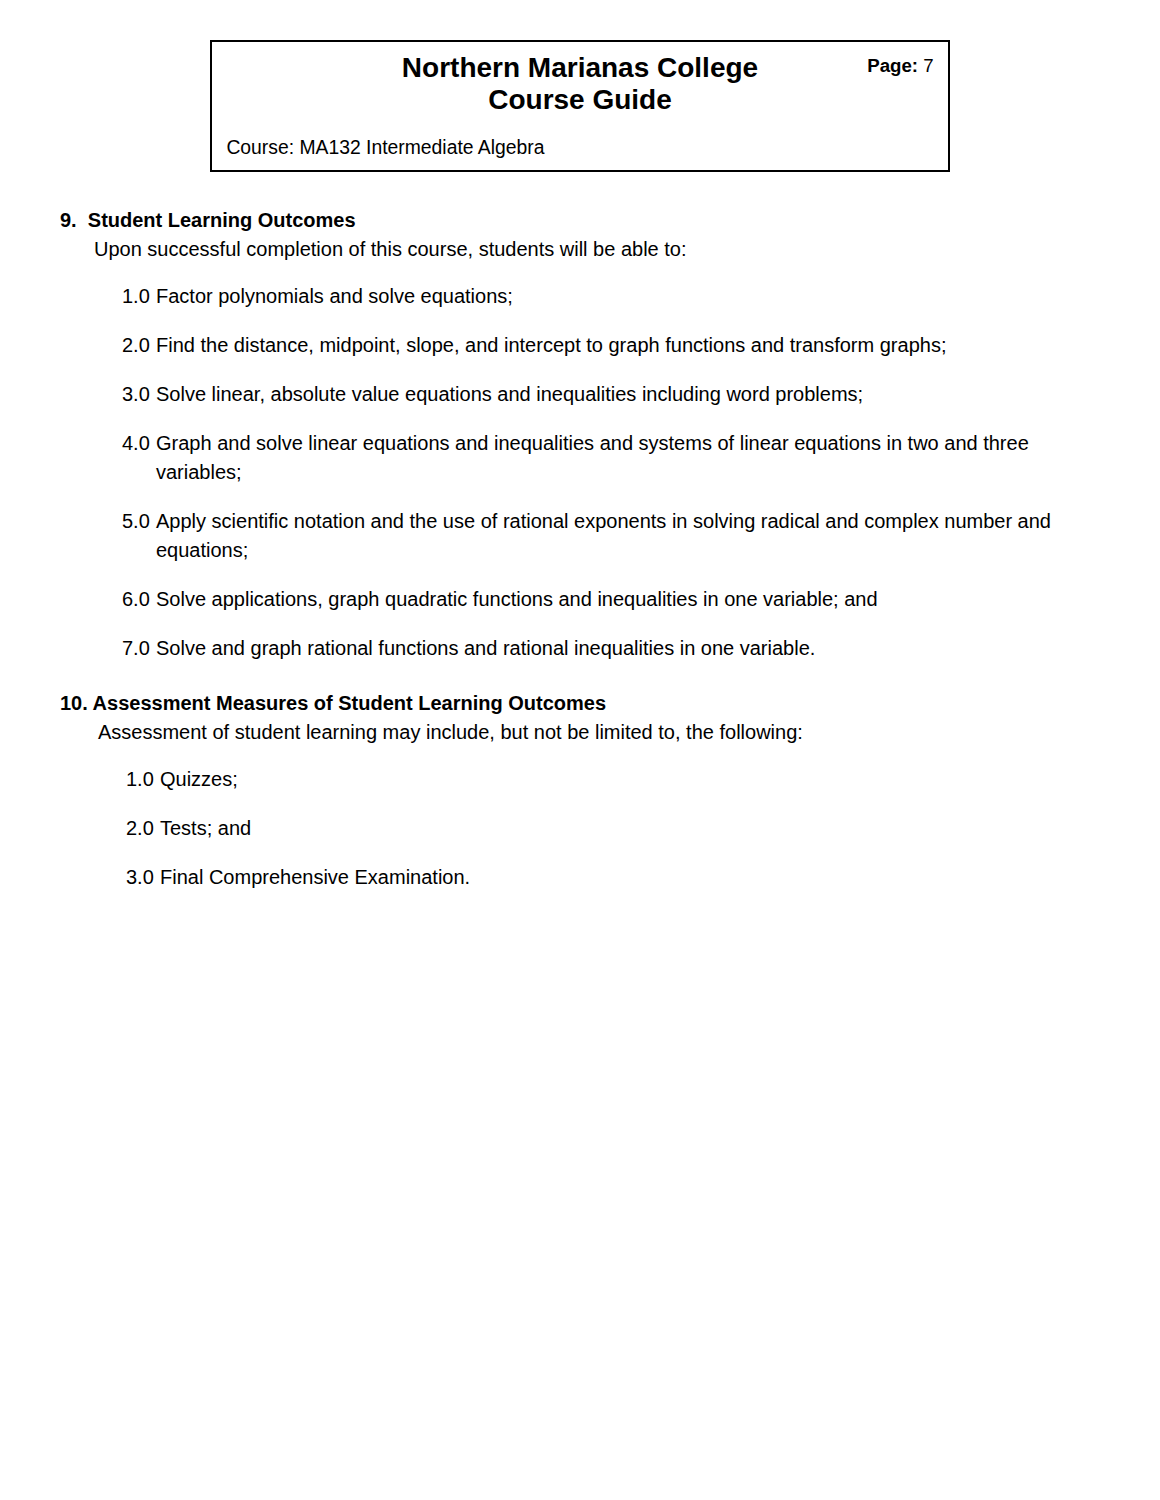Page: 7
Northern Marianas College
Course Guide
Course: MA132 Intermediate Algebra
9. Student Learning Outcomes
Upon successful completion of this course, students will be able to:
1.0 Factor polynomials and solve equations;
2.0 Find the distance, midpoint, slope, and intercept to graph functions and transform graphs;
3.0 Solve linear, absolute value equations and inequalities including word problems;
4.0 Graph and solve linear equations and inequalities and systems of linear equations in two and three variables;
5.0 Apply scientific notation and the use of rational exponents in solving radical and complex number and equations;
6.0 Solve applications, graph quadratic functions and inequalities in one variable; and
7.0 Solve and graph rational functions and rational inequalities in one variable.
10. Assessment Measures of Student Learning Outcomes
Assessment of student learning may include, but not be limited to, the following:
1.0 Quizzes;
2.0 Tests; and
3.0 Final Comprehensive Examination.